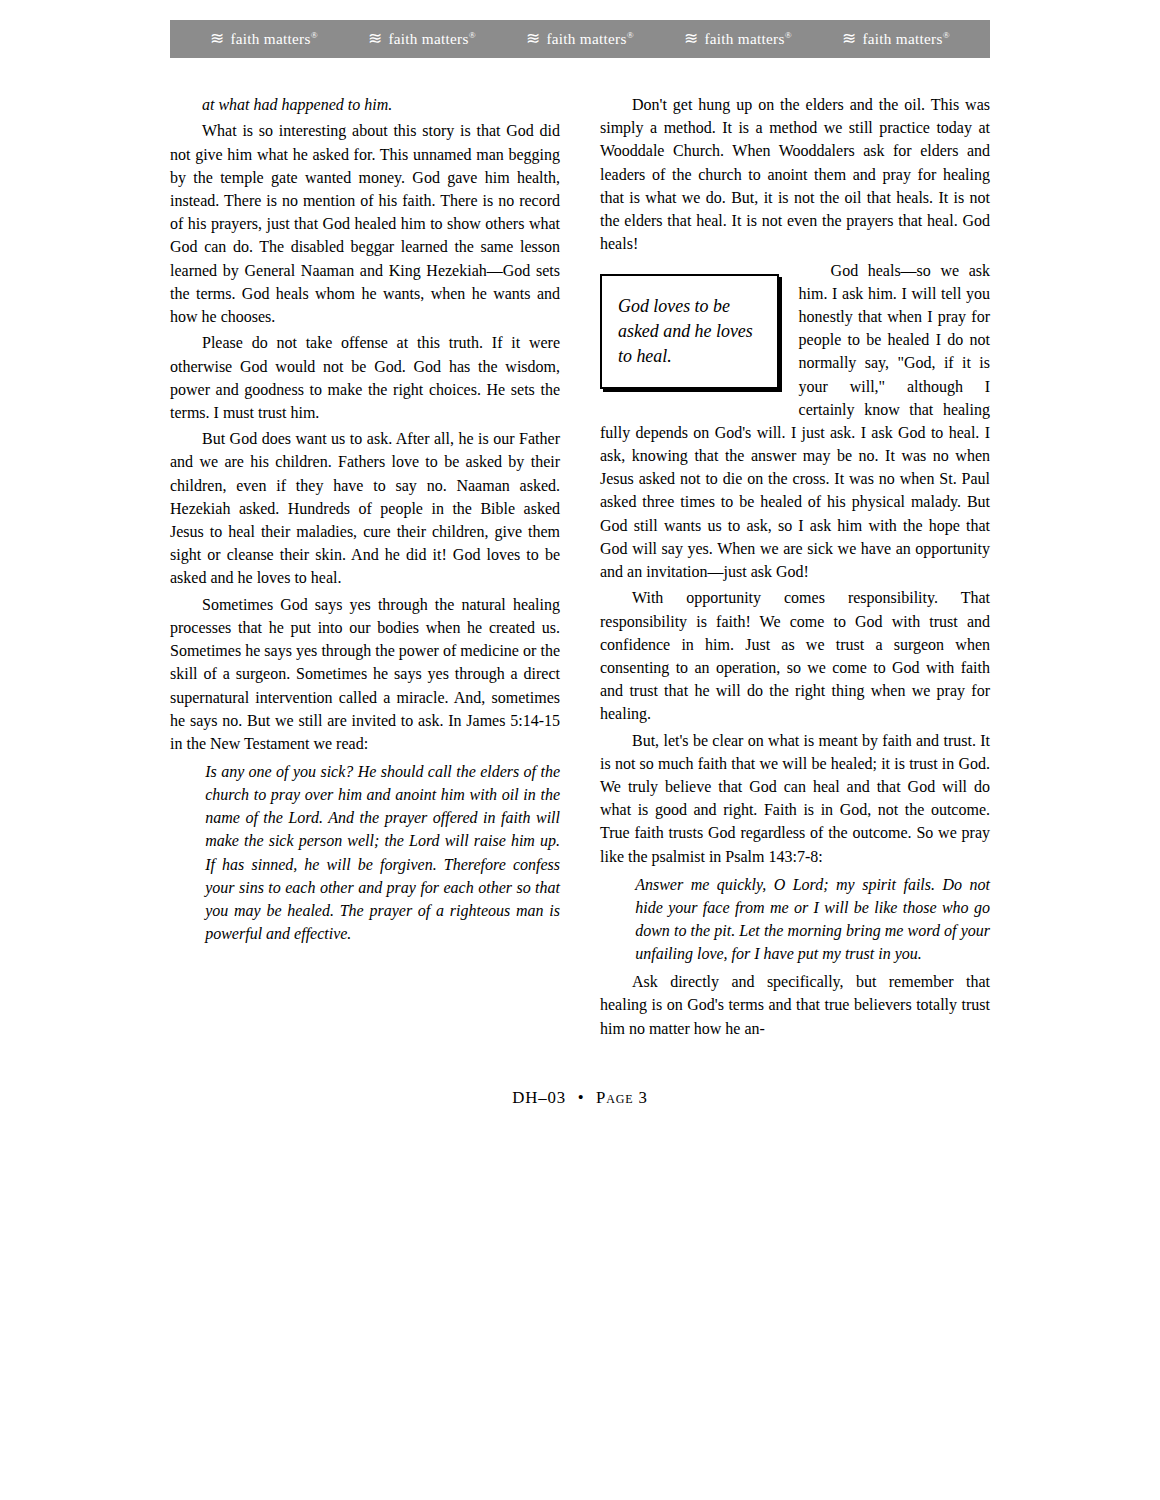≋faith matters® ≋faith matters® ≋faith matters® ≋faith matters® ≋faith matters®
at what had happened to him.
What is so interesting about this story is that God did not give him what he asked for. This unnamed man begging by the temple gate wanted money. God gave him health, instead. There is no mention of his faith. There is no record of his prayers, just that God healed him to show others what God can do. The disabled beggar learned the same lesson learned by General Naaman and King Hezekiah—God sets the terms. God heals whom he wants, when he wants and how he chooses.
Please do not take offense at this truth. If it were otherwise God would not be God. God has the wisdom, power and goodness to make the right choices. He sets the terms. I must trust him.
But God does want us to ask. After all, he is our Father and we are his children. Fathers love to be asked by their children, even if they have to say no. Naaman asked. Hezekiah asked. Hundreds of people in the Bible asked Jesus to heal their maladies, cure their children, give them sight or cleanse their skin. And he did it! God loves to be asked and he loves to heal.
Sometimes God says yes through the natural healing processes that he put into our bodies when he created us. Sometimes he says yes through the power of medicine or the skill of a surgeon. Sometimes he says yes through a direct supernatural intervention called a miracle. And, sometimes he says no. But we still are invited to ask. In James 5:14-15 in the New Testament we read:
Is any one of you sick? He should call the elders of the church to pray over him and anoint him with oil in the name of the Lord. And the prayer offered in faith will make the sick person well; the Lord will raise him up. If has sinned, he will be forgiven. Therefore confess your sins to each other and pray for each other so that you may be healed. The prayer of a righteous man is powerful and effective.
Don't get hung up on the elders and the oil. This was simply a method. It is a method we still practice today at Wooddale Church. When Wooddalers ask for elders and leaders of the church to anoint them and pray for healing that is what we do. But, it is not the oil that heals. It is not the elders that heal. It is not even the prayers that heal. God heals!
God loves to be asked and he loves to heal.
God heals—so we ask him. I ask him. I will tell you honestly that when I pray for people to be healed I do not normally say, "God, if it is your will," although I certainly know that healing fully depends on God's will. I just ask. I ask God to heal. I ask, knowing that the answer may be no. It was no when Jesus asked not to die on the cross. It was no when St. Paul asked three times to be healed of his physical malady. But God still wants us to ask, so I ask him with the hope that God will say yes. When we are sick we have an opportunity and an invitation—just ask God!
With opportunity comes responsibility. That responsibility is faith! We come to God with trust and confidence in him. Just as we trust a surgeon when consenting to an operation, so we come to God with faith and trust that he will do the right thing when we pray for healing.
But, let's be clear on what is meant by faith and trust. It is not so much faith that we will be healed; it is trust in God. We truly believe that God can heal and that God will do what is good and right. Faith is in God, not the outcome. True faith trusts God regardless of the outcome. So we pray like the psalmist in Psalm 143:7-8:
Answer me quickly, O Lord; my spirit fails. Do not hide your face from me or I will be like those who go down to the pit. Let the morning bring me word of your unfailing love, for I have put my trust in you.
Ask directly and specifically, but remember that healing is on God's terms and that true believers totally trust him no matter how he an-
DH–03 • Page 3